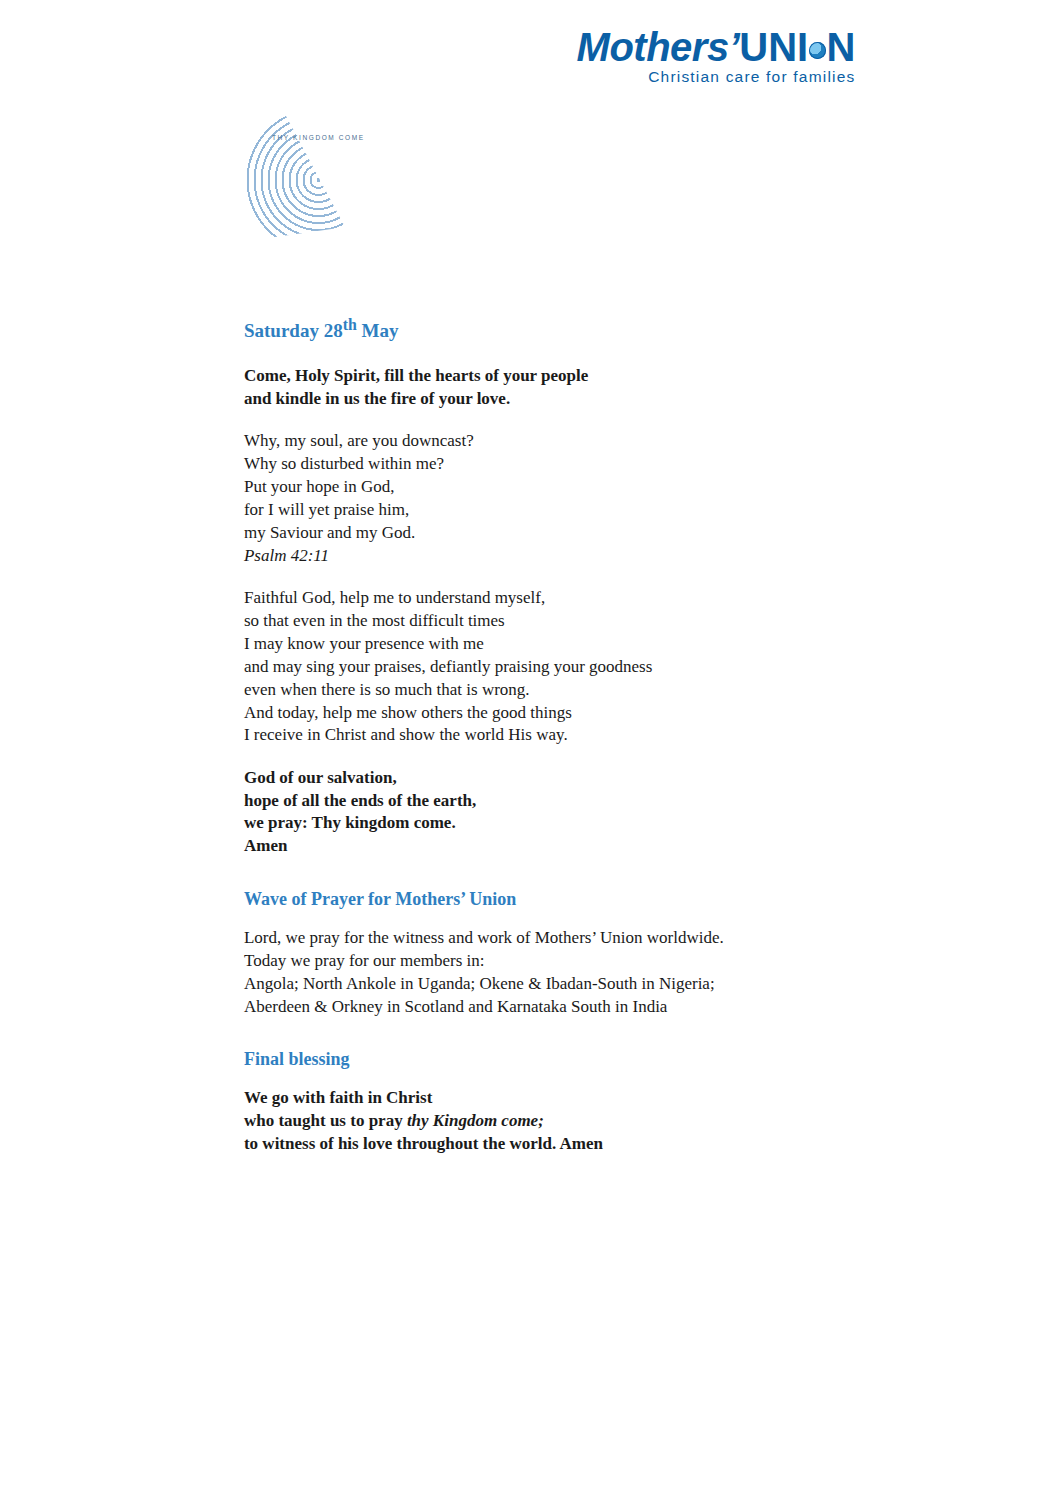Mothers’UNI N
Christian care for families
THY KINGDOM COME
Saturday 28th May
Come, Holy Spirit, fill the hearts of your people
and kindle in us the fire of your love.
Why, my soul, are you downcast?
Why so disturbed within me?
Put your hope in God,
for I will yet praise him,
my Saviour and my God.
Psalm 42:11
Faithful God, help me to understand myself,
so that even in the most difficult times
I may know your presence with me
and may sing your praises, defiantly praising your goodness
even when there is so much that is wrong.
And today, help me show others the good things
I receive in Christ and show the world His way.
God of our salvation,
hope of all the ends of the earth,
we pray: Thy kingdom come.
Amen
Wave of Prayer for Mothers’ Union
Lord, we pray for the witness and work of Mothers’ Union worldwide.
Today we pray for our members in:
Angola; North Ankole in Uganda; Okene & Ibadan-South in Nigeria;
Aberdeen & Orkney in Scotland and Karnataka South in India
Final blessing
We go with faith in Christ
who taught us to pray thy Kingdom come;
to witness of his love throughout the world. Amen